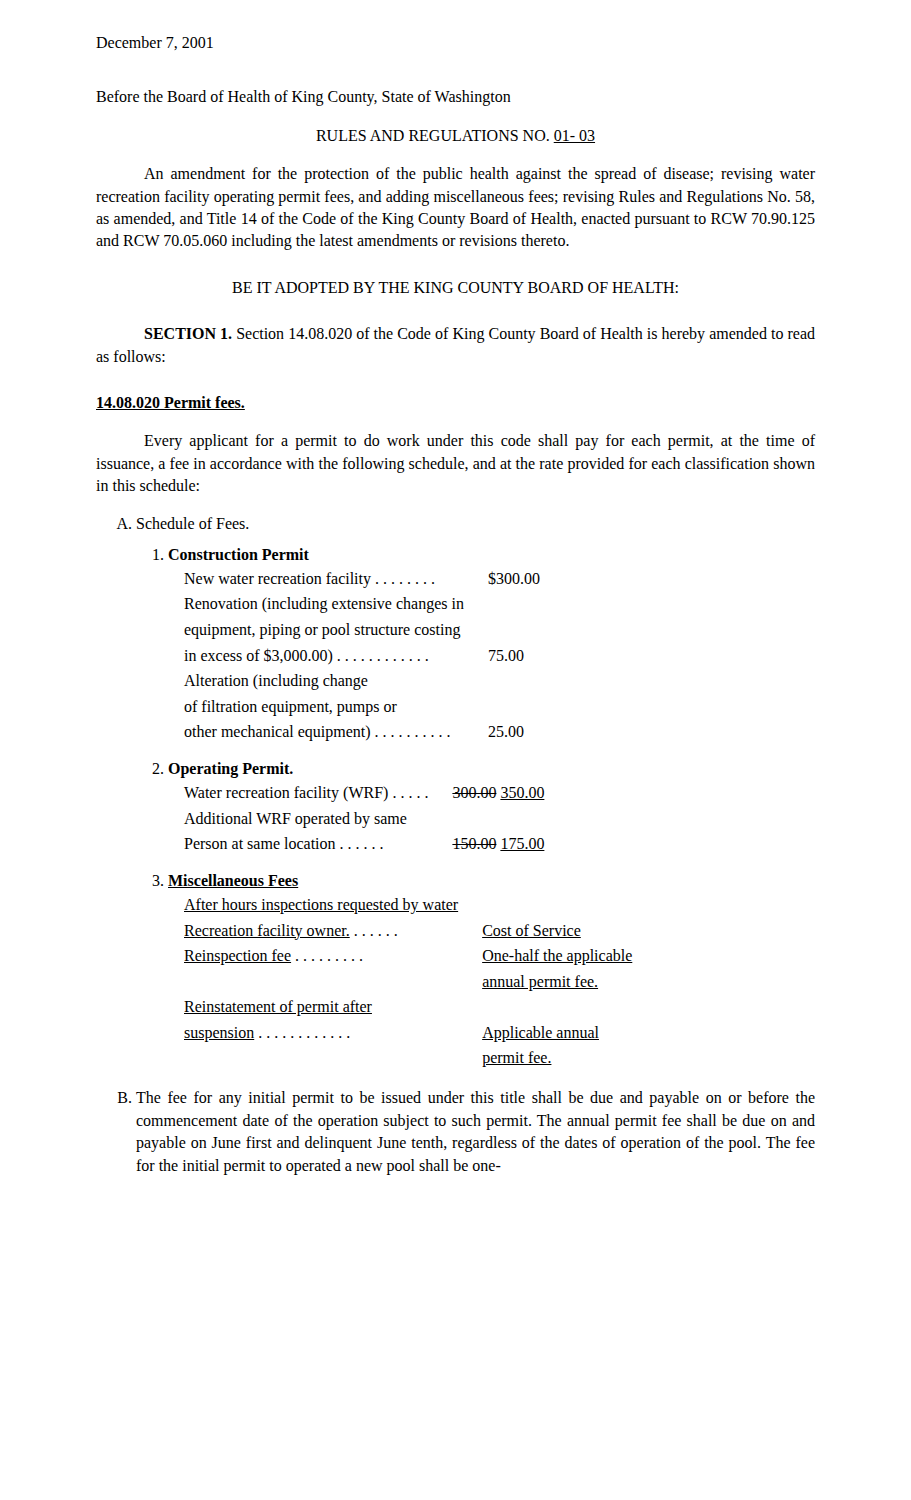December 7, 2001
Before the Board of Health of King County, State of Washington
RULES AND REGULATIONS NO. 01- 03
An amendment for the protection of the public health against the spread of disease; revising water recreation facility operating permit fees, and adding miscellaneous fees; revising Rules and Regulations No. 58, as amended, and Title 14 of the Code of the King County Board of Health, enacted pursuant to RCW 70.90.125 and RCW 70.05.060 including the latest amendments or revisions thereto.
BE IT ADOPTED BY THE KING COUNTY BOARD OF HEALTH:
SECTION 1. Section 14.08.020 of the Code of King County Board of Health is hereby amended to read as follows:
14.08.020 Permit fees.
Every applicant for a permit to do work under this code shall pay for each permit, at the time of issuance, a fee in accordance with the following schedule, and at the rate provided for each classification shown in this schedule:
Schedule of Fees.
Construction Permit
| New water recreation facility . . . . . . . . | $300.00 |
| Renovation (including extensive changes in | |
| equipment, piping or pool structure costing | |
| in excess of $3,000.00) . . . . . . . . . . . . | 75.00 |
| Alteration (including change | |
| of filtration equipment, pumps or | |
| other mechanical equipment) . . . . . . . . . . | 25.00 |
Operating Permit.
| Water recreation facility (WRF) . . . . . | 300.00 350.00 |
| Additional WRF operated by same | |
| Person at same location . . . . . . | 150.00 175.00 |
Miscellaneous Fees
| After hours inspections requested by water | |
| Recreation facility owner. . . . . . . | Cost of Service |
| Reinspection fee . . . . . . . . . | One-half the applicable |
| | annual permit fee. |
| Reinstatement of permit after | |
| suspension . . . . . . . . . . . . | Applicable annual |
| | permit fee. |
The fee for any initial permit to be issued under this title shall be due and payable on or before the commencement date of the operation subject to such permit. The annual permit fee shall be due on and payable on June first and delinquent June tenth, regardless of the dates of operation of the pool. The fee for the initial permit to operated a new pool shall be one-